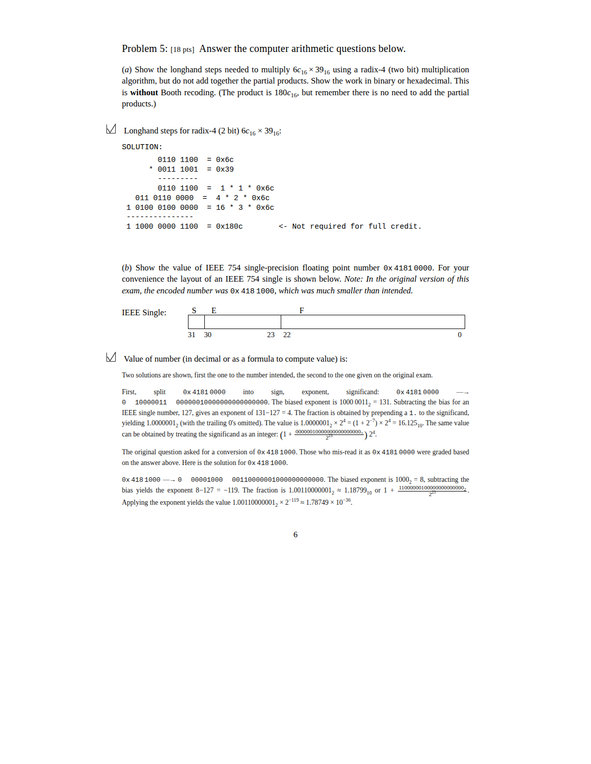Problem 5: [18 pts] Answer the computer arithmetic questions below.
(a) Show the longhand steps needed to multiply 6c16 × 3916 using a radix-4 (two bit) multiplication algorithm, but do not add together the partial products. Show the work in binary or hexadecimal. This is without Booth recoding. (The product is 180c16, but remember there is no need to add the partial products.)
Longhand steps for radix-4 (2 bit) 6c16 × 3916:
SOLUTION:
        0110 1100  = 0x6c
      * 0011 1001  = 0x39
        ---------
        0110 1100  =  1 * 1 * 0x6c
   011 0110 0000  =  4 * 2 * 0x6c
 1 0100 0100 0000  = 16 * 3 * 0x6c
 ---------------
 1 1000 0000 1100  = 0x180c        <- Not required for full credit.
(b) Show the value of IEEE 754 single-precision floating point number 0x 4181 0000. For your convenience the layout of an IEEE 754 single is shown below. Note: In the original version of this exam, the encoded number was 0x 418 1000, which was much smaller than intended.
S E F
IEEE Single:
31 30 23 22 0
Value of number (in decimal or as a formula to compute value) is:
Two solutions are shown, first the one to the number intended, the second to the one given on the original exam.
First, split 0x 4181 0000 into sign, exponent, significand: 0x 4181 0000 —→ 0 10000011 00000010000000000000000. The biased exponent is 1000 00112 = 131. Subtracting the bias for an IEEE single number, 127, gives an exponent of 131−127 = 4. The fraction is obtained by prepending a 1. to the significand, yielding 1.00000012 (with the trailing 0's omitted). The value is 1.00000012 × 24 = (1 + 2−7) × 24 = 16.12510. The same value can be obtained by treating the significand as an integer: (1 + 000000100000000000000002223) 24.
The original question asked for a conversion of 0x 418 1000. Those who mis-read it as 0x 4181 0000 were graded based on the answer above. Here is the solution for 0x 418 1000.
0x 418 1000 —→ 0 00001000 00110000001000000000000. The biased exponent is 10002 = 8, subtracting the bias yields the exponent 8−127 = −119. The fraction is 1.001100000012 ≈ 1.1879910 or 1 + 110000001000000000000002223. Applying the exponent yields the value 1.001100000012 × 2−119 ≈ 1.78749 × 10−36.
6